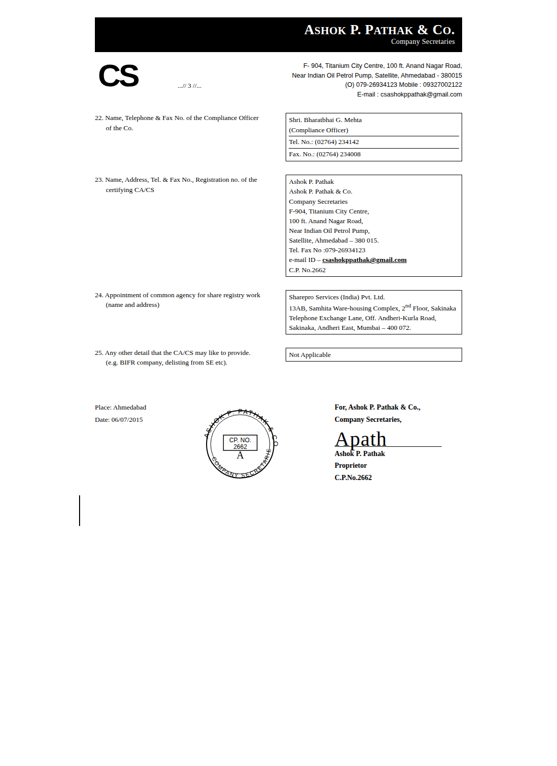ASHOK P. PATHAK & CO.
Company Secretaries
CS
...// 3 //...
F- 904, Titanium City Centre, 100 ft. Anand Nagar Road,
Near Indian Oil Petrol Pump, Satellite, Ahmedabad - 380015
(O) 079-26934123 Mobile : 09327002122
E-mail : csashokppathak@gmail.com
| 22. Name, Telephone & Fax No. of the Compliance Officer of the Co. | Shri. Bharatbhai G. Mehta (Compliance Officer) Tel. No.: (02764) 234142 Fax. No.: (02764) 234008 |
| 23. Name, Address, Tel. & Fax No., Registration no. of the certifying CA/CS | Ashok P. Pathak Ashok P. Pathak & Co. Company Secretaries F-904, Titanium City Centre, 100 ft. Anand Nagar Road, Near Indian Oil Petrol Pump, Satellite, Ahmedabad – 380 015. Tel. Fax No :079-26934123 e-mail ID – csashokppathak@gmail.com C.P. No.2662 |
| 24. Appointment of common agency for share registry work (name and address) | Sharepro Services (India) Pvt. Ltd. 13AB, Samhita Ware-housing Complex, 2 nd Floor, Sakinaka Telephone Exchange Lane, Off. Andheri-Kurla Road, Sakinaka, Andheri East, Mumbai – 400 072. |
| 25. Any other detail that the CA/CS may like to provide. (e.g. BIFR company, delisting from SE etc). | Not Applicable |
Place: Ahmedabad
Date: 06/07/2015
ASHOK P. PATHAK & CO. COMPANY SECRETARIES CP. NO. 2662 A
For, Ashok P. Pathak & Co.,
Company Secretaries,
Apath
Ashok P. Pathak
Proprietor
C.P.No.2662